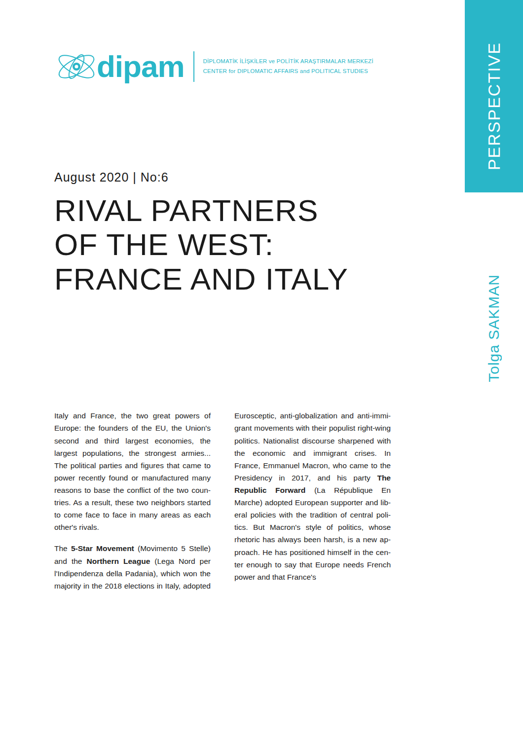PERSPECTIVE
Tolga SAKMAN
dipam
DİPLOMATİK İLİŞKİLER ve POLİTİK ARAŞTIRMALAR MERKEZİ
CENTER for DIPLOMATIC AFFAIRS and POLITICAL STUDIES
August 2020 | No:6
RIVAL PARTNERS
OF THE WEST:
FRANCE AND ITALY
Italy and France, the two great powers of Europe: the founders of the EU, the Union's second and third largest economies, the largest populations, the strongest armies... The political parties and figures that came to power recently found or manufactured many reasons to base the conflict of the two countries. As a result, these two neighbors started to come face to face in many areas as each other's rivals.
The 5-Star Movement (Movimento 5 Stelle) and the Northern League (Lega Nord per l'Indipendenza della Padania), which won the majority in the 2018 elections in Italy, adopted Eurosceptic, anti-globalization and anti-immigrant movements with their populist right-wing politics. Nationalist discourse sharpened with the economic and immigrant crises. In France, Emmanuel Macron, who came to the Presidency in 2017, and his party The Republic Forward (La République En Marche) adopted European supporter and liberal policies with the tradition of central politics. But Macron's style of politics, whose rhetoric has always been harsh, is a new approach. He has positioned himself in the center enough to say that Europe needs French power and that France's